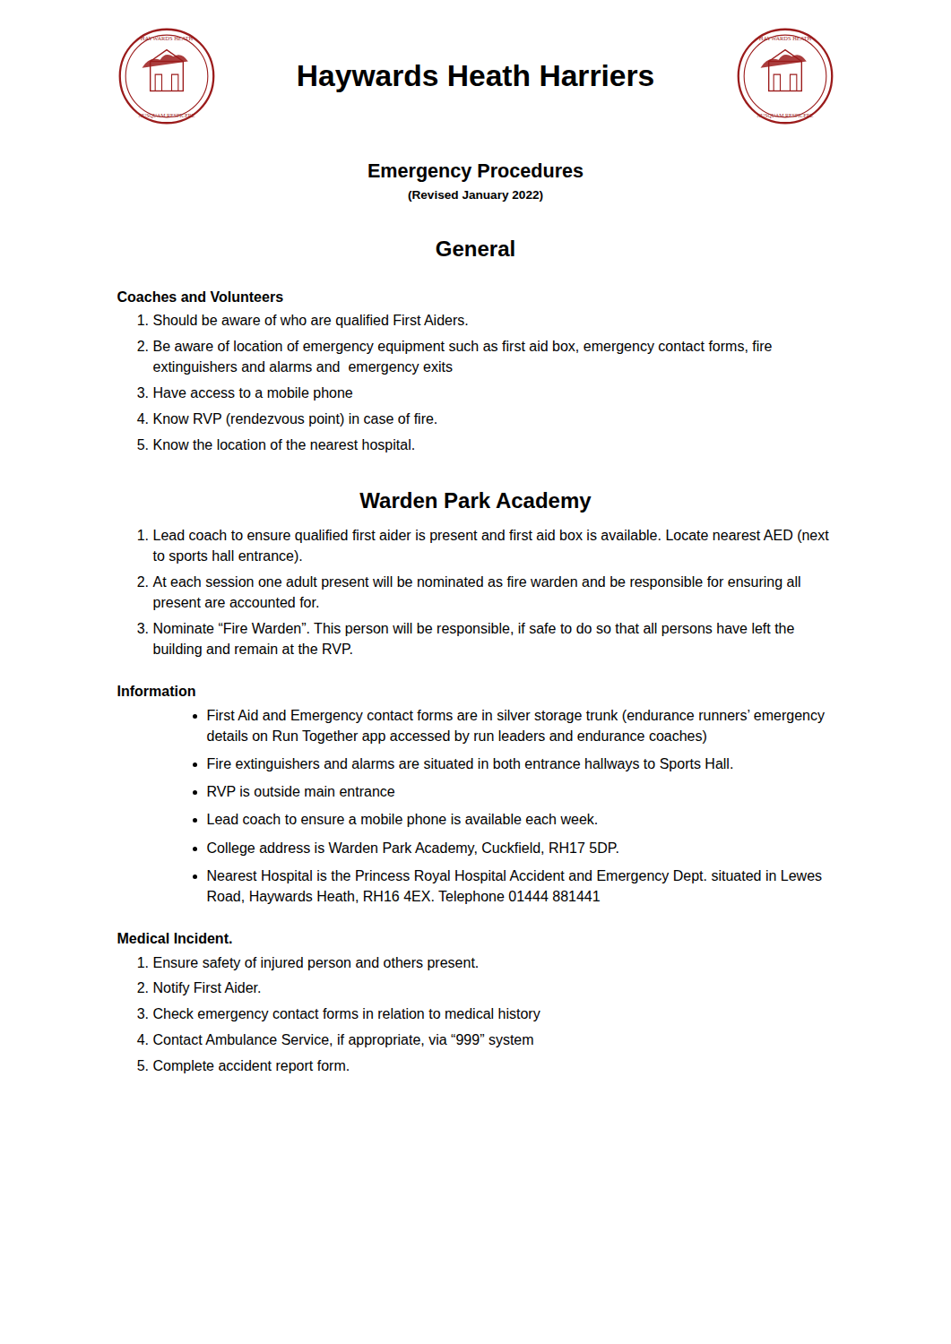HAYWARDS HEATH NUSQUAM RESPICERE
Haywards Heath Harriers
HAYWARDS HEATH NUSQUAM RESPICERE
Emergency Procedures
(Revised January 2022)
General
Coaches and Volunteers
Should be aware of who are qualified First Aiders.
Be aware of location of emergency equipment such as first aid box, emergency contact forms, fire extinguishers and alarms and emergency exits
Have access to a mobile phone
Know RVP (rendezvous point) in case of fire.
Know the location of the nearest hospital.
Warden Park Academy
Lead coach to ensure qualified first aider is present and first aid box is available. Locate nearest AED (next to sports hall entrance).
At each session one adult present will be nominated as fire warden and be responsible for ensuring all present are accounted for.
Nominate “Fire Warden”. This person will be responsible, if safe to do so that all persons have left the building and remain at the RVP.
Information
First Aid and Emergency contact forms are in silver storage trunk (endurance runners’ emergency details on Run Together app accessed by run leaders and endurance coaches)
Fire extinguishers and alarms are situated in both entrance hallways to Sports Hall.
RVP is outside main entrance
Lead coach to ensure a mobile phone is available each week.
College address is Warden Park Academy, Cuckfield, RH17 5DP.
Nearest Hospital is the Princess Royal Hospital Accident and Emergency Dept. situated in Lewes Road, Haywards Heath, RH16 4EX. Telephone 01444 881441
Medical Incident.
Ensure safety of injured person and others present.
Notify First Aider.
Check emergency contact forms in relation to medical history
Contact Ambulance Service, if appropriate, via “999” system
Complete accident report form.